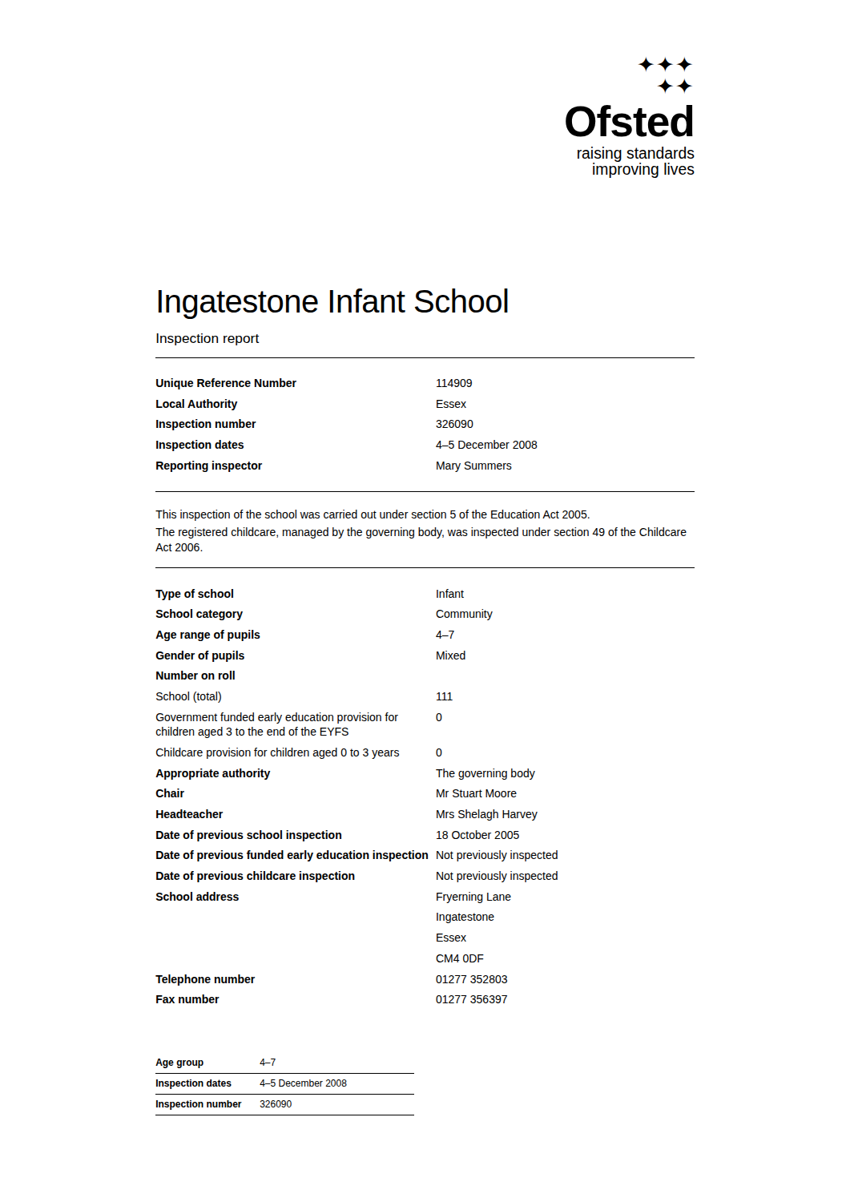✦✦✦
✦✦
Ofsted
raising standards improving lives
Ingatestone Infant School
Inspection report
| Unique Reference Number | 114909 |
| Local Authority | Essex |
| Inspection number | 326090 |
| Inspection dates | 4–5 December 2008 |
| Reporting inspector | Mary Summers |
This inspection of the school was carried out under section 5 of the Education Act 2005.
The registered childcare, managed by the governing body, was inspected under section 49 of the Childcare Act 2006.
| Type of school | Infant |
| School category | Community |
| Age range of pupils | 4–7 |
| Gender of pupils | Mixed |
| Number on roll | |
| School (total) | 111 |
| Government funded early education provision for children aged 3 to the end of the EYFS | 0 |
| Childcare provision for children aged 0 to 3 years | 0 |
| Appropriate authority | The governing body |
| Chair | Mr Stuart Moore |
| Headteacher | Mrs Shelagh Harvey |
| Date of previous school inspection | 18 October 2005 |
| Date of previous funded early education inspection | Not previously inspected |
| Date of previous childcare inspection | Not previously inspected |
| School address | Fryerning Lane |
| | Ingatestone |
| | Essex |
| | CM4 0DF |
| Telephone number | 01277 352803 |
| Fax number | 01277 356397 |
| Age group | 4–7 |
| Inspection dates | 4–5 December 2008 |
| Inspection number | 326090 |